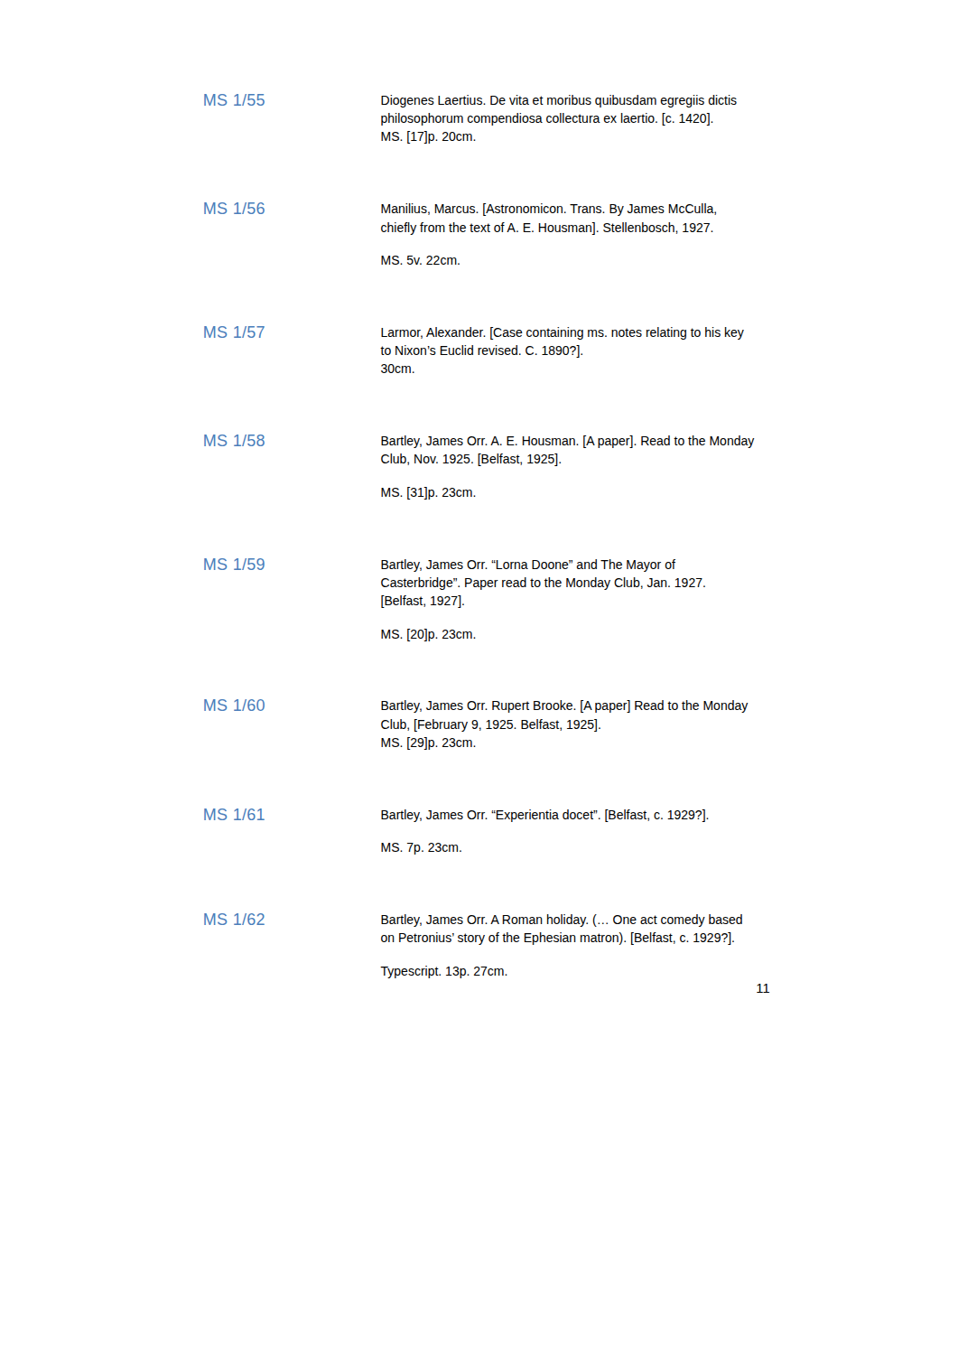| MS 1/55 | Diogenes Laertius. De vita et moribus quibusdam egregiis dictis philosophorum compendiosa collectura ex laertio. [c. 1420]. MS. [17]p. 20cm. |
| MS 1/56 | Manilius, Marcus. [Astronomicon. Trans. By James McCulla, chiefly from the text of A. E. Housman]. Stellenbosch, 1927. MS. 5v. 22cm. |
| MS 1/57 | Larmor, Alexander. [Case containing ms. notes relating to his key to Nixon’s Euclid revised. C. 1890?]. 30cm. |
| MS 1/58 | Bartley, James Orr. A. E. Housman. [A paper]. Read to the Monday Club, Nov. 1925. [Belfast, 1925]. MS. [31]p. 23cm. |
| MS 1/59 | Bartley, James Orr. “Lorna Doone” and The Mayor of Casterbridge”. Paper read to the Monday Club, Jan. 1927. [Belfast, 1927]. MS. [20]p. 23cm. |
| MS 1/60 | Bartley, James Orr. Rupert Brooke. [A paper] Read to the Monday Club, [February 9, 1925. Belfast, 1925]. MS. [29]p. 23cm. |
| MS 1/61 | Bartley, James Orr. “Experientia docet”. [Belfast, c. 1929?]. MS. 7p. 23cm. |
| MS 1/62 | Bartley, James Orr. A Roman holiday. (… One act comedy based on Petronius’ story of the Ephesian matron). [Belfast, c. 1929?]. Typescript. 13p. 27cm. |
11